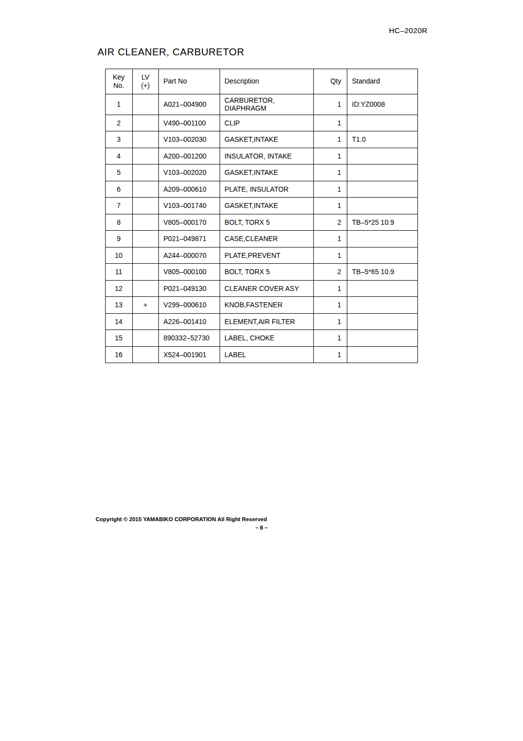HC–2020R
AIR CLEANER, CARBURETOR
| Key No. | LV (+) | Part No | Description | Qty | Standard |
| --- | --- | --- | --- | --- | --- |
| 1 | | A021–004900 | CARBURETOR, DIAPHRAGM | 1 | ID:YZ0008 |
| 2 | | V490–001100 | CLIP | 1 | |
| 3 | | V103–002030 | GASKET,INTAKE | 1 | T1.0 |
| 4 | | A200–001200 | INSULATOR, INTAKE | 1 | |
| 5 | | V103–002020 | GASKET,INTAKE | 1 | |
| 6 | | A209–000610 | PLATE, INSULATOR | 1 | |
| 7 | | V103–001740 | GASKET,INTAKE | 1 | |
| 8 | | V805–000170 | BOLT, TORX 5 | 2 | TB–5*25 10.9 |
| 9 | | P021–049871 | CASE,CLEANER | 1 | |
| 10 | | A244–000070 | PLATE,PREVENT | 1 | |
| 11 | | V805–000100 | BOLT, TORX 5 | 2 | TB–5*65 10.9 |
| 12 | | P021–049130 | CLEANER COVER ASY | 1 | |
| 13 | + | V299–000610 | KNOB,FASTENER | 1 | |
| 14 | | A226–001410 | ELEMENT,AIR FILTER | 1 | |
| 15 | | 890332–52730 | LABEL, CHOKE | 1 | |
| 16 | | X524–001901 | LABEL | 1 | |
Copyright © 2015 YAMABIKO CORPORATION All Right Reserved
– 8 –